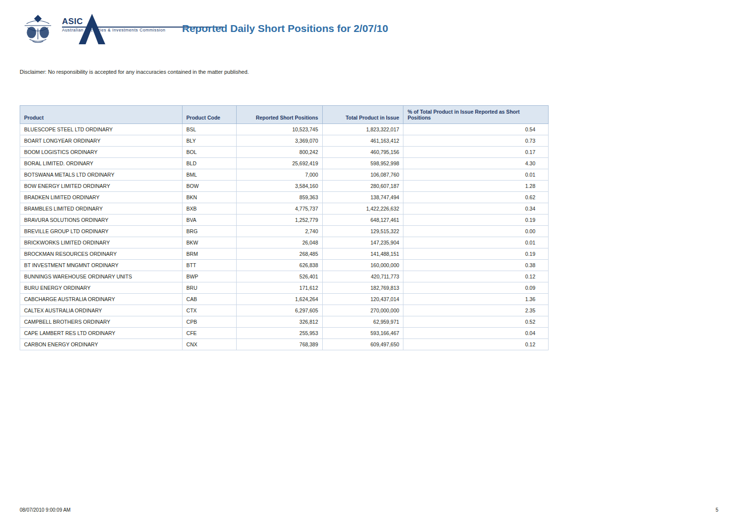ASIC
Australian Securities & Investments Commission
Reported Daily Short Positions for 2/07/10
Disclaimer: No responsibility is accepted for any inaccuracies contained in the matter published.
| Product | Product Code | Reported Short Positions | Total Product in Issue | % of Total Product in Issue Reported as Short Positions |
| --- | --- | --- | --- | --- |
| BLUESCOPE STEEL LTD ORDINARY | BSL | 10,523,745 | 1,823,322,017 | 0.54 |
| BOART LONGYEAR ORDINARY | BLY | 3,369,070 | 461,163,412 | 0.73 |
| BOOM LOGISTICS ORDINARY | BOL | 800,242 | 460,795,156 | 0.17 |
| BORAL LIMITED. ORDINARY | BLD | 25,692,419 | 598,952,998 | 4.30 |
| BOTSWANA METALS LTD ORDINARY | BML | 7,000 | 106,087,760 | 0.01 |
| BOW ENERGY LIMITED ORDINARY | BOW | 3,584,160 | 280,607,187 | 1.28 |
| BRADKEN LIMITED ORDINARY | BKN | 859,363 | 138,747,494 | 0.62 |
| BRAMBLES LIMITED ORDINARY | BXB | 4,775,737 | 1,422,226,632 | 0.34 |
| BRAVURA SOLUTIONS ORDINARY | BVA | 1,252,779 | 648,127,461 | 0.19 |
| BREVILLE GROUP LTD ORDINARY | BRG | 2,740 | 129,515,322 | 0.00 |
| BRICKWORKS LIMITED ORDINARY | BKW | 26,048 | 147,235,904 | 0.01 |
| BROCKMAN RESOURCES ORDINARY | BRM | 268,485 | 141,488,151 | 0.19 |
| BT INVESTMENT MNGMNT ORDINARY | BTT | 626,838 | 160,000,000 | 0.38 |
| BUNNINGS WAREHOUSE ORDINARY UNITS | BWP | 526,401 | 420,711,773 | 0.12 |
| BURU ENERGY ORDINARY | BRU | 171,612 | 182,769,813 | 0.09 |
| CABCHARGE AUSTRALIA ORDINARY | CAB | 1,624,264 | 120,437,014 | 1.36 |
| CALTEX AUSTRALIA ORDINARY | CTX | 6,297,605 | 270,000,000 | 2.35 |
| CAMPBELL BROTHERS ORDINARY | CPB | 326,812 | 62,959,971 | 0.52 |
| CAPE LAMBERT RES LTD ORDINARY | CFE | 255,953 | 593,166,467 | 0.04 |
| CARBON ENERGY ORDINARY | CNX | 768,389 | 609,497,650 | 0.12 |
08/07/2010 9:00:09 AM 5